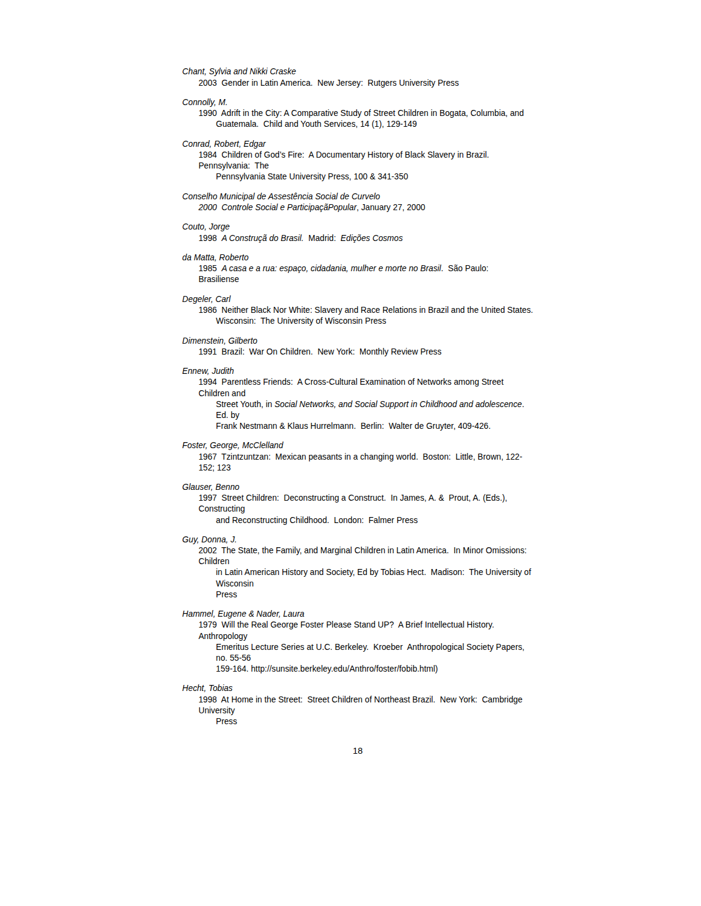Chant, Sylvia and Nikki Craske
2003 Gender in Latin America. New Jersey: Rutgers University Press
Connolly, M.
1990 Adrift in the City: A Comparative Study of Street Children in Bogata, Columbia, and Guatemala. Child and Youth Services, 14 (1), 129-149
Conrad, Robert, Edgar
1984 Children of God’s Fire: A Documentary History of Black Slavery in Brazil. Pennsylvania: The Pennsylvania State University Press, 100 & 341-350
Conselho Municipal de Assestência Social de Curvelo
2000 Controle Social e ParticipaçãPopular, January 27, 2000
Couto, Jorge
1998 A Construçã do Brasil. Madrid: Edições Cosmos
da Matta, Roberto
1985 A casa e a rua: espaço, cidadania, mulher e morte no Brasil. São Paulo: Brasiliense
Degeler, Carl
1986 Neither Black Nor White: Slavery and Race Relations in Brazil and the United States. Wisconsin: The University of Wisconsin Press
Dimenstein, Gilberto
1991 Brazil: War On Children. New York: Monthly Review Press
Ennew, Judith
1994 Parentless Friends: A Cross-Cultural Examination of Networks among Street Children and Street Youth, in Social Networks, and Social Support in Childhood and adolescence. Ed. by Frank Nestmann & Klaus Hurrelmann. Berlin: Walter de Gruyter, 409-426.
Foster, George, McClelland
1967 Tzintzuntzan: Mexican peasants in a changing world. Boston: Little, Brown, 122-152; 123
Glauser, Benno
1997 Street Children: Deconstructing a Construct. In James, A. & Prout, A. (Eds.), Constructing and Reconstructing Childhood. London: Falmer Press
Guy, Donna, J.
2002 The State, the Family, and Marginal Children in Latin America. In Minor Omissions: Children in Latin American History and Society, Ed by Tobias Hect. Madison: The University of Wisconsin Press
Hammel, Eugene & Nader, Laura
1979 Will the Real George Foster Please Stand UP? A Brief Intellectual History. Anthropology Emeritus Lecture Series at U.C. Berkeley. Kroeber Anthropological Society Papers, no. 55-56 159-164. http://sunsite.berkeley.edu/Anthro/foster/fobib.html)
Hecht, Tobias
1998 At Home in the Street: Street Children of Northeast Brazil. New York: Cambridge University Press
18